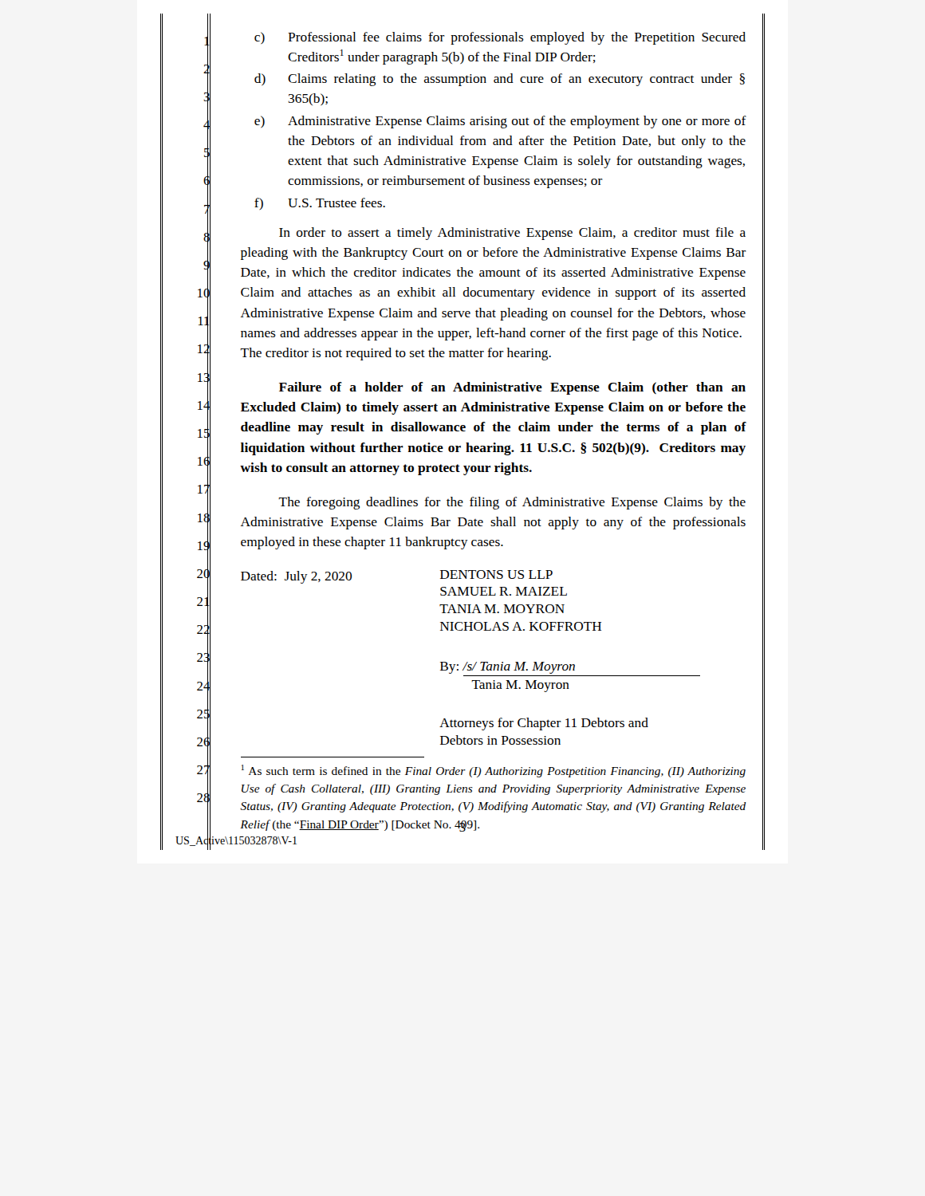1
2
3
4
5
6
7
8
9
10
11
12
13
14
15
16
17
18
19
20
21
22
23
24
25
26
27
28
c) Professional fee claims for professionals employed by the Prepetition Secured Creditors1 under paragraph 5(b) of the Final DIP Order;
d) Claims relating to the assumption and cure of an executory contract under § 365(b);
e) Administrative Expense Claims arising out of the employment by one or more of the Debtors of an individual from and after the Petition Date, but only to the extent that such Administrative Expense Claim is solely for outstanding wages, commissions, or reimbursement of business expenses; or
f) U.S. Trustee fees.
In order to assert a timely Administrative Expense Claim, a creditor must file a pleading with the Bankruptcy Court on or before the Administrative Expense Claims Bar Date, in which the creditor indicates the amount of its asserted Administrative Expense Claim and attaches as an exhibit all documentary evidence in support of its asserted Administrative Expense Claim and serve that pleading on counsel for the Debtors, whose names and addresses appear in the upper, left-hand corner of the first page of this Notice. The creditor is not required to set the matter for hearing.
Failure of a holder of an Administrative Expense Claim (other than an Excluded Claim) to timely assert an Administrative Expense Claim on or before the deadline may result in disallowance of the claim under the terms of a plan of liquidation without further notice or hearing. 11 U.S.C. § 502(b)(9). Creditors may wish to consult an attorney to protect your rights.
The foregoing deadlines for the filing of Administrative Expense Claims by the Administrative Expense Claims Bar Date shall not apply to any of the professionals employed in these chapter 11 bankruptcy cases.
Dated: July 2, 2020
DENTONS US LLP
SAMUEL R. MAIZEL
TANIA M. MOYRON
NICHOLAS A. KOFFROTH
By: /s/ Tania M. Moyron
Tania M. Moyron
Attorneys for Chapter 11 Debtors and
Debtors in Possession
1 As such term is defined in the Final Order (I) Authorizing Postpetition Financing, (II) Authorizing Use of Cash Collateral, (III) Granting Liens and Providing Superpriority Administrative Expense Status, (IV) Granting Adequate Protection, (V) Modifying Automatic Stay, and (VI) Granting Related Relief (the “Final DIP Order”) [Docket No. 409].
3
US_Active\115032878\V-1